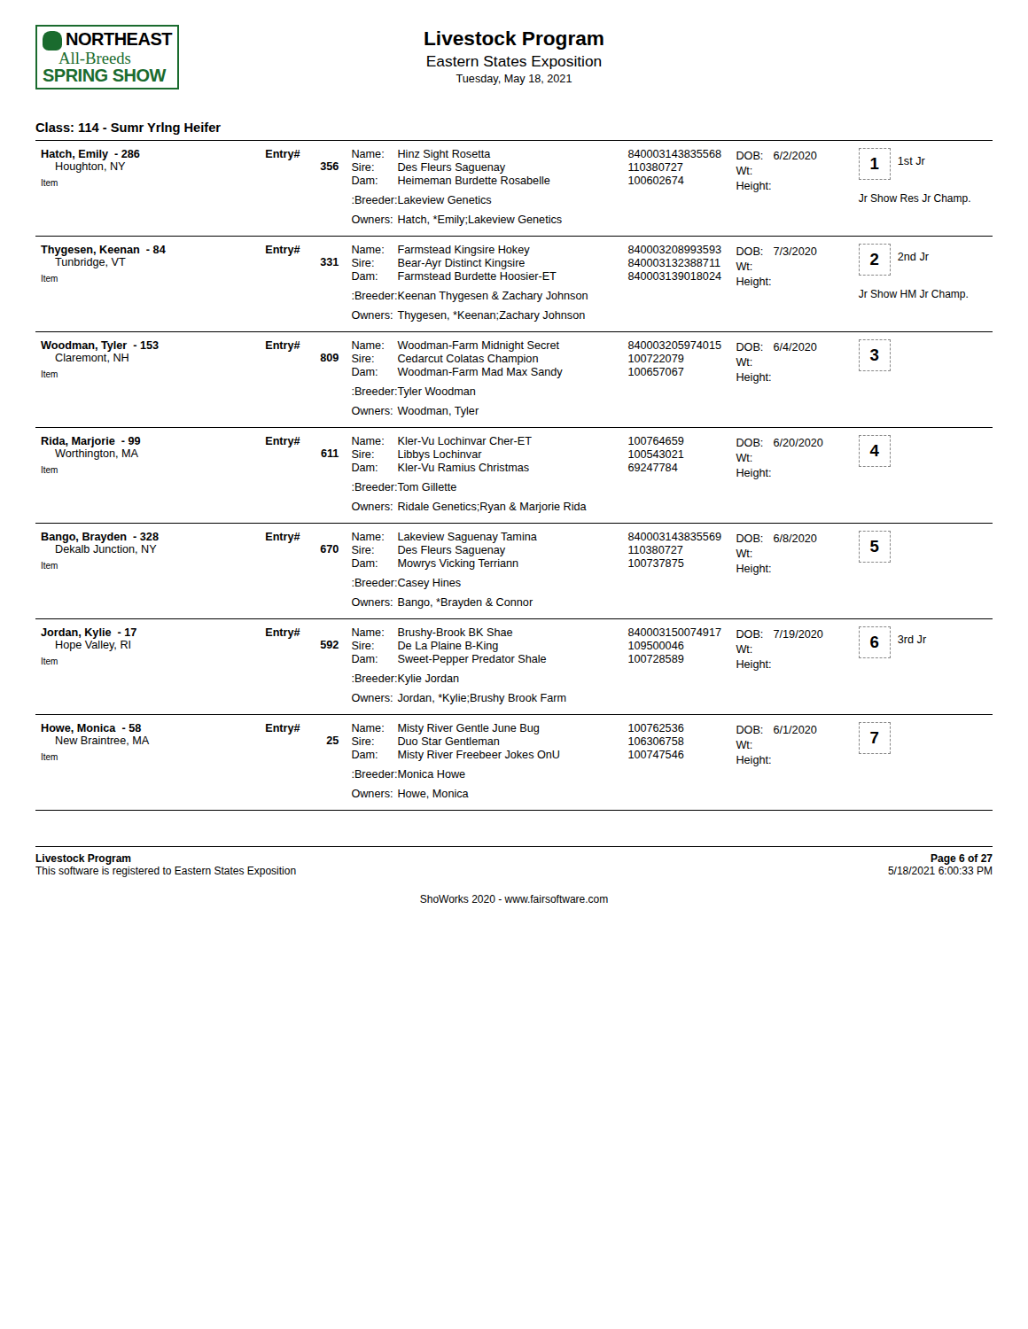NORTHEAST
All-Breeds
SPRING SHOW
Livestock Program
Eastern States Exposition
Tuesday, May 18, 2021
Class: 114 - Sumr Yrlng Heifer
| Hatch, Emily - 286 Houghton, NY Item | Entry# 356 | / Name: / Hinz Sight Rosetta / 840003143835568 / / Sire: / Des Fleurs Saguenay / 110380727 / / Dam: / Heimeman Burdette Rosabelle / 100602674 / / :Breeder: / Lakeview Genetics / / Owners: / Hatch, *Emily;Lakeview Genetics / | / DOB: / 6/2/2020 / / Wt: / / / Height: / / | 1 1st Jr Jr Show Res Jr Champ. |
| Thygesen, Keenan - 84 Tunbridge, VT Item | Entry# 331 | / Name: / Farmstead Kingsire Hokey / 840003208993593 / / Sire: / Bear-Ayr Distinct Kingsire / 840003132388711 / / Dam: / Farmstead Burdette Hoosier-ET / 840003139018024 / / :Breeder: / Keenan Thygesen & Zachary Johnson / / Owners: / Thygesen, *Keenan;Zachary Johnson / | / DOB: / 7/3/2020 / / Wt: / / / Height: / / | 2 2nd Jr Jr Show HM Jr Champ. |
| Woodman, Tyler - 153 Claremont, NH Item | Entry# 809 | / Name: / Woodman-Farm Midnight Secret / 840003205974015 / / Sire: / Cedarcut Colatas Champion / 100722079 / / Dam: / Woodman-Farm Mad Max Sandy / 100657067 / / :Breeder: / Tyler Woodman / / Owners: / Woodman, Tyler / | / DOB: / 6/4/2020 / / Wt: / / / Height: / / | 3 |
| Rida, Marjorie - 99 Worthington, MA Item | Entry# 611 | / Name: / Kler-Vu Lochinvar Cher-ET / 100764659 / / Sire: / Libbys Lochinvar / 100543021 / / Dam: / Kler-Vu Ramius Christmas / 69247784 / / :Breeder: / Tom Gillette / / Owners: / Ridale Genetics;Ryan & Marjorie Rida / | / DOB: / 6/20/2020 / / Wt: / / / Height: / / | 4 |
| Bango, Brayden - 328 Dekalb Junction, NY Item | Entry# 670 | / Name: / Lakeview Saguenay Tamina / 840003143835569 / / Sire: / Des Fleurs Saguenay / 110380727 / / Dam: / Mowrys Vicking Terriann / 100737875 / / :Breeder: / Casey Hines / / Owners: / Bango, *Brayden & Connor / | / DOB: / 6/8/2020 / / Wt: / / / Height: / / | 5 |
| Jordan, Kylie - 17 Hope Valley, RI Item | Entry# 592 | / Name: / Brushy-Brook BK Shae / 840003150074917 / / Sire: / De La Plaine B-King / 109500046 / / Dam: / Sweet-Pepper Predator Shale / 100728589 / / :Breeder: / Kylie Jordan / / Owners: / Jordan, *Kylie;Brushy Brook Farm / | / DOB: / 7/19/2020 / / Wt: / / / Height: / / | 6 3rd Jr |
| Howe, Monica - 58 New Braintree, MA Item | Entry# 25 | / Name: / Misty River Gentle June Bug / 100762536 / / Sire: / Duo Star Gentleman / 106306758 / / Dam: / Misty River Freebeer Jokes OnU / 100747546 / / :Breeder: / Monica Howe / / Owners: / Howe, Monica / | / DOB: / 6/1/2020 / / Wt: / / / Height: / / | 7 |
Livestock Program
This software is registered to Eastern States Exposition
Page 6 of 27
5/18/2021 6:00:33 PM
ShoWorks 2020 - www.fairsoftware.com